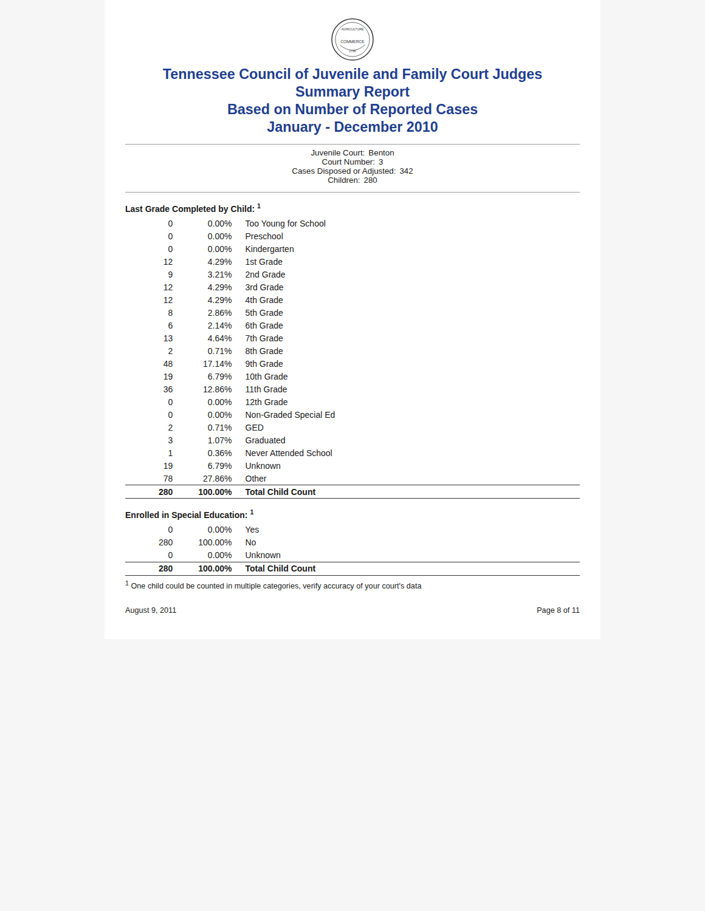AGRICULTURE COMMERCE 1796
Tennessee Council of Juvenile and Family Court Judges
Summary Report
Based on Number of Reported Cases
January - December 2010
Juvenile Court: Benton
Court Number: 3
Cases Disposed or Adjusted: 342
Children: 280
Last Grade Completed by Child: 1
| 0 | 0.00% | Too Young for School |
| 0 | 0.00% | Preschool |
| 0 | 0.00% | Kindergarten |
| 12 | 4.29% | 1st Grade |
| 9 | 3.21% | 2nd Grade |
| 12 | 4.29% | 3rd Grade |
| 12 | 4.29% | 4th Grade |
| 8 | 2.86% | 5th Grade |
| 6 | 2.14% | 6th Grade |
| 13 | 4.64% | 7th Grade |
| 2 | 0.71% | 8th Grade |
| 48 | 17.14% | 9th Grade |
| 19 | 6.79% | 10th Grade |
| 36 | 12.86% | 11th Grade |
| 0 | 0.00% | 12th Grade |
| 0 | 0.00% | Non-Graded Special Ed |
| 2 | 0.71% | GED |
| 3 | 1.07% | Graduated |
| 1 | 0.36% | Never Attended School |
| 19 | 6.79% | Unknown |
| 78 | 27.86% | Other |
| 280 | 100.00% | Total Child Count |
Enrolled in Special Education: 1
| 0 | 0.00% | Yes |
| 280 | 100.00% | No |
| 0 | 0.00% | Unknown |
| 280 | 100.00% | Total Child Count |
1 One child could be counted in multiple categories, verify accuracy of your court's data
August 9, 2011 Page 8 of 11